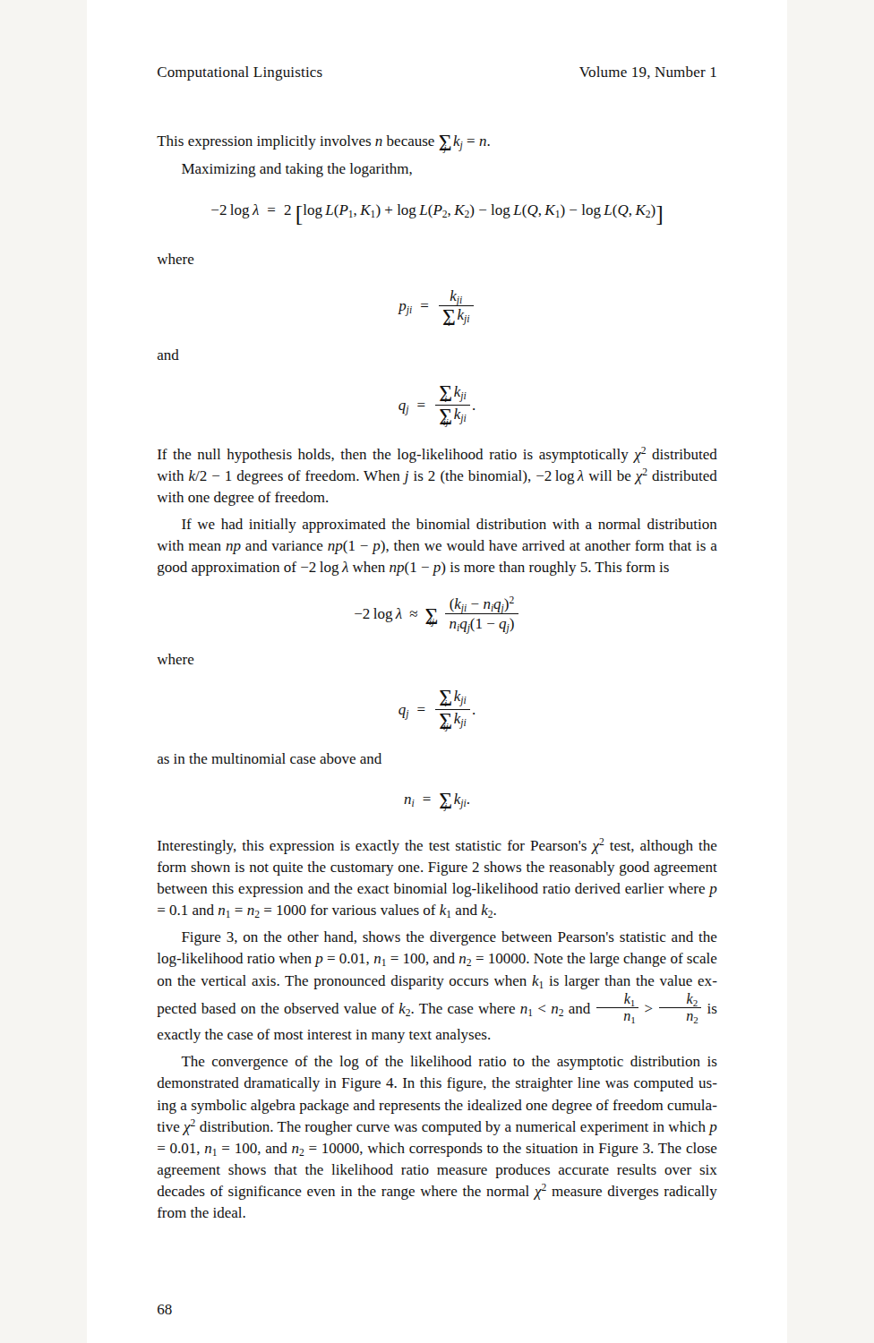Computational Linguistics
Volume 19, Number 1
This expression implicitly involves n because Σj kj = n.
Maximizing and taking the logarithm,
−2 log λ = 2 [log L(P1, K1) + log L(P2, K2) − log L(Q, K1) − log L(Q, K2)]
where
pji = kji Σi kji
and
qj = Σi kji Σij kji .
If the null hypothesis holds, then the log-likelihood ratio is asymptotically χ2 distributed with k/2 − 1 degrees of freedom. When j is 2 (the binomial), −2 log λ will be χ2 distributed with one degree of freedom.
If we had initially approximated the binomial distribution with a normal distribution with mean np and variance np(1 − p), then we would have arrived at another form that is a good approximation of −2 log λ when np(1 − p) is more than roughly 5. This form is
−2 log λ ≈ Σij (kji − niqj)2 niqj(1 − qj)
where
qj = Σi kji Σij kji .
as in the multinomial case above and
ni = Σj kji.
Interestingly, this expression is exactly the test statistic for Pearson's χ2 test, although the form shown is not quite the customary one. Figure 2 shows the reasonably good agreement between this expression and the exact binomial log-likelihood ratio derived earlier where p = 0.1 and n1 = n2 = 1000 for various values of k1 and k2.
Figure 3, on the other hand, shows the divergence between Pearson's statistic and the log-likelihood ratio when p = 0.01, n1 = 100, and n2 = 10000. Note the large change of scale on the vertical axis. The pronounced disparity occurs when k1 is larger than the value expected based on the observed value of k2. The case where n1 < n2 and k1 n1 > k2 n2 is exactly the case of most interest in many text analyses.
The convergence of the log of the likelihood ratio to the asymptotic distribution is demonstrated dramatically in Figure 4. In this figure, the straighter line was computed using a symbolic algebra package and represents the idealized one degree of freedom cumulative χ2 distribution. The rougher curve was computed by a numerical experiment in which p = 0.01, n1 = 100, and n2 = 10000, which corresponds to the situation in Figure 3. The close agreement shows that the likelihood ratio measure produces accurate results over six decades of significance even in the range where the normal χ2 measure diverges radically from the ideal.
68